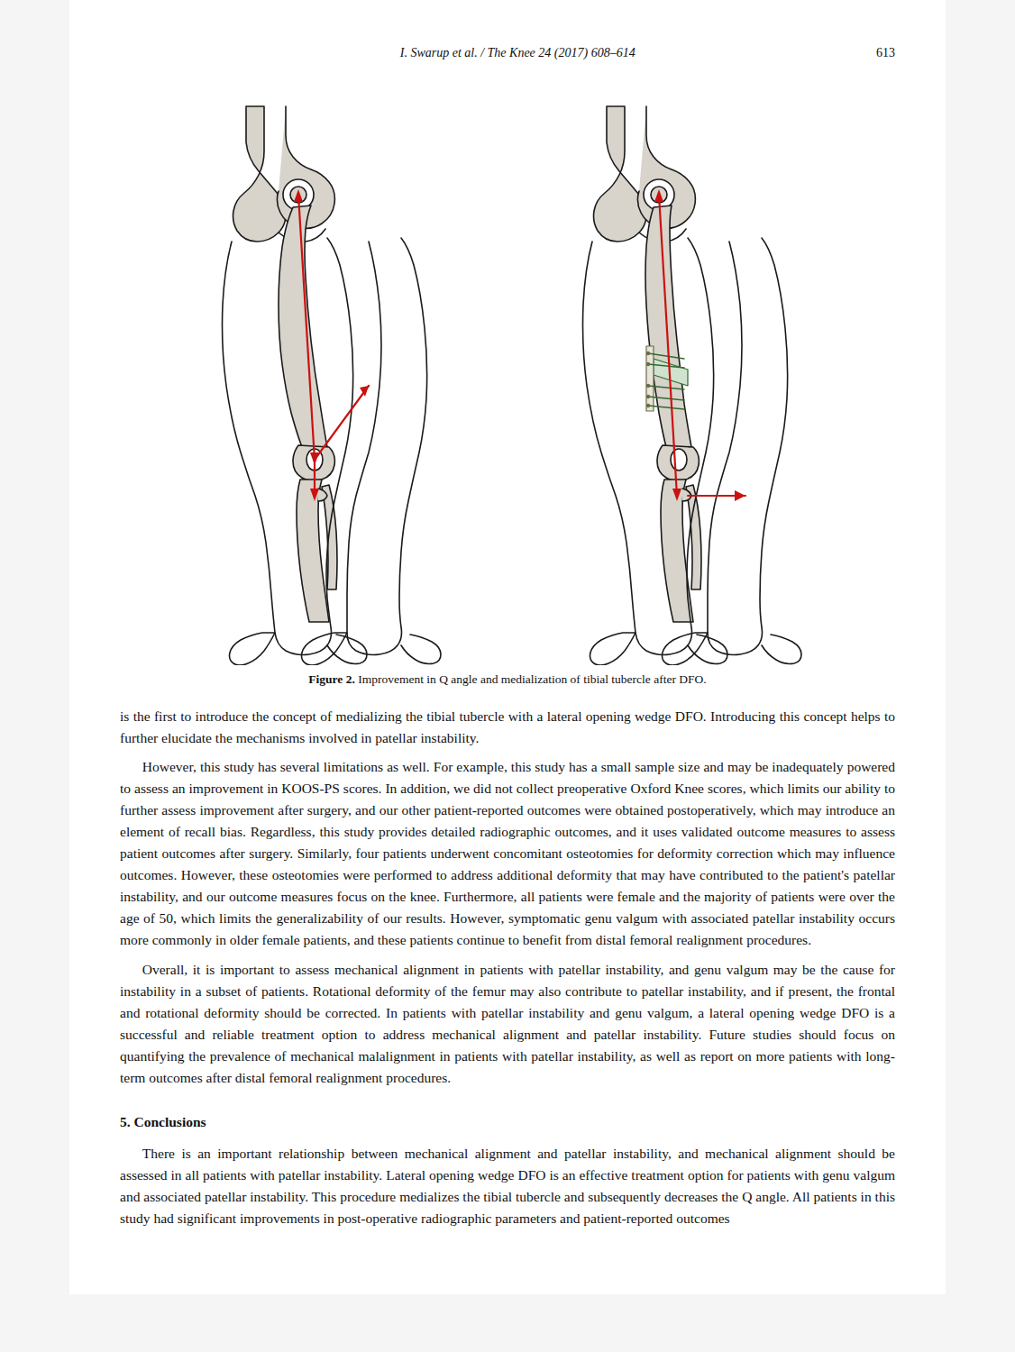I. Swarup et al. / The Knee 24 (2017) 608–614 613
Figure 2. Improvement in Q angle and medialization of tibial tubercle after DFO.
is the first to introduce the concept of medializing the tibial tubercle with a lateral opening wedge DFO. Introducing this concept helps to further elucidate the mechanisms involved in patellar instability.
However, this study has several limitations as well. For example, this study has a small sample size and may be inadequately powered to assess an improvement in KOOS-PS scores. In addition, we did not collect preoperative Oxford Knee scores, which limits our ability to further assess improvement after surgery, and our other patient-reported outcomes were obtained postoperatively, which may introduce an element of recall bias. Regardless, this study provides detailed radiographic outcomes, and it uses validated outcome measures to assess patient outcomes after surgery. Similarly, four patients underwent concomitant osteotomies for deformity correction which may influence outcomes. However, these osteotomies were performed to address additional deformity that may have contributed to the patient's patellar instability, and our outcome measures focus on the knee. Furthermore, all patients were female and the majority of patients were over the age of 50, which limits the generalizability of our results. However, symptomatic genu valgum with associated patellar instability occurs more commonly in older female patients, and these patients continue to benefit from distal femoral realignment procedures.
Overall, it is important to assess mechanical alignment in patients with patellar instability, and genu valgum may be the cause for instability in a subset of patients. Rotational deformity of the femur may also contribute to patellar instability, and if present, the frontal and rotational deformity should be corrected. In patients with patellar instability and genu valgum, a lateral opening wedge DFO is a successful and reliable treatment option to address mechanical alignment and patellar instability. Future studies should focus on quantifying the prevalence of mechanical malalignment in patients with patellar instability, as well as report on more patients with long-term outcomes after distal femoral realignment procedures.
5. Conclusions
There is an important relationship between mechanical alignment and patellar instability, and mechanical alignment should be assessed in all patients with patellar instability. Lateral opening wedge DFO is an effective treatment option for patients with genu valgum and associated patellar instability. This procedure medializes the tibial tubercle and subsequently decreases the Q angle. All patients in this study had significant improvements in post-operative radiographic parameters and patient-reported outcomes